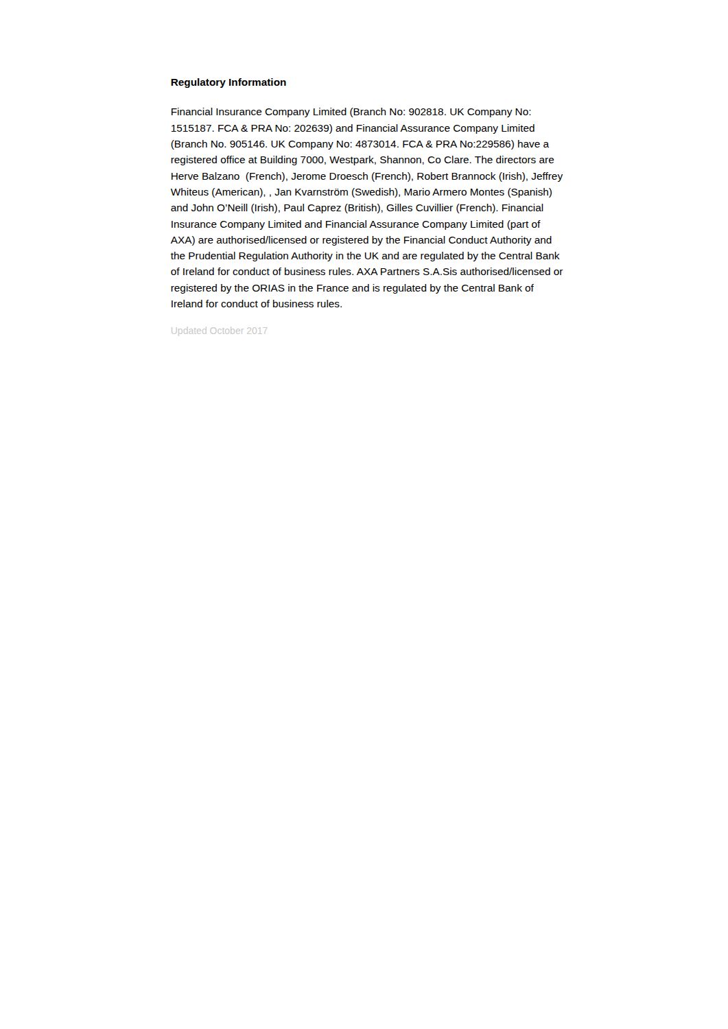Regulatory Information
Financial Insurance Company Limited (Branch No: 902818. UK Company No: 1515187. FCA & PRA No: 202639) and Financial Assurance Company Limited (Branch No. 905146. UK Company No: 4873014. FCA & PRA No:229586) have a registered office at Building 7000, Westpark, Shannon, Co Clare. The directors are Herve Balzano (French), Jerome Droesch (French), Robert Brannock (Irish), Jeffrey Whiteus (American), , Jan Kvarnström (Swedish), Mario Armero Montes (Spanish) and John O’Neill (Irish), Paul Caprez (British), Gilles Cuvillier (French). Financial Insurance Company Limited and Financial Assurance Company Limited (part of AXA) are authorised/licensed or registered by the Financial Conduct Authority and the Prudential Regulation Authority in the UK and are regulated by the Central Bank of Ireland for conduct of business rules. AXA Partners S.A.Sis authorised/licensed or registered by the ORIAS in the France and is regulated by the Central Bank of Ireland for conduct of business rules.
Updated October 2017